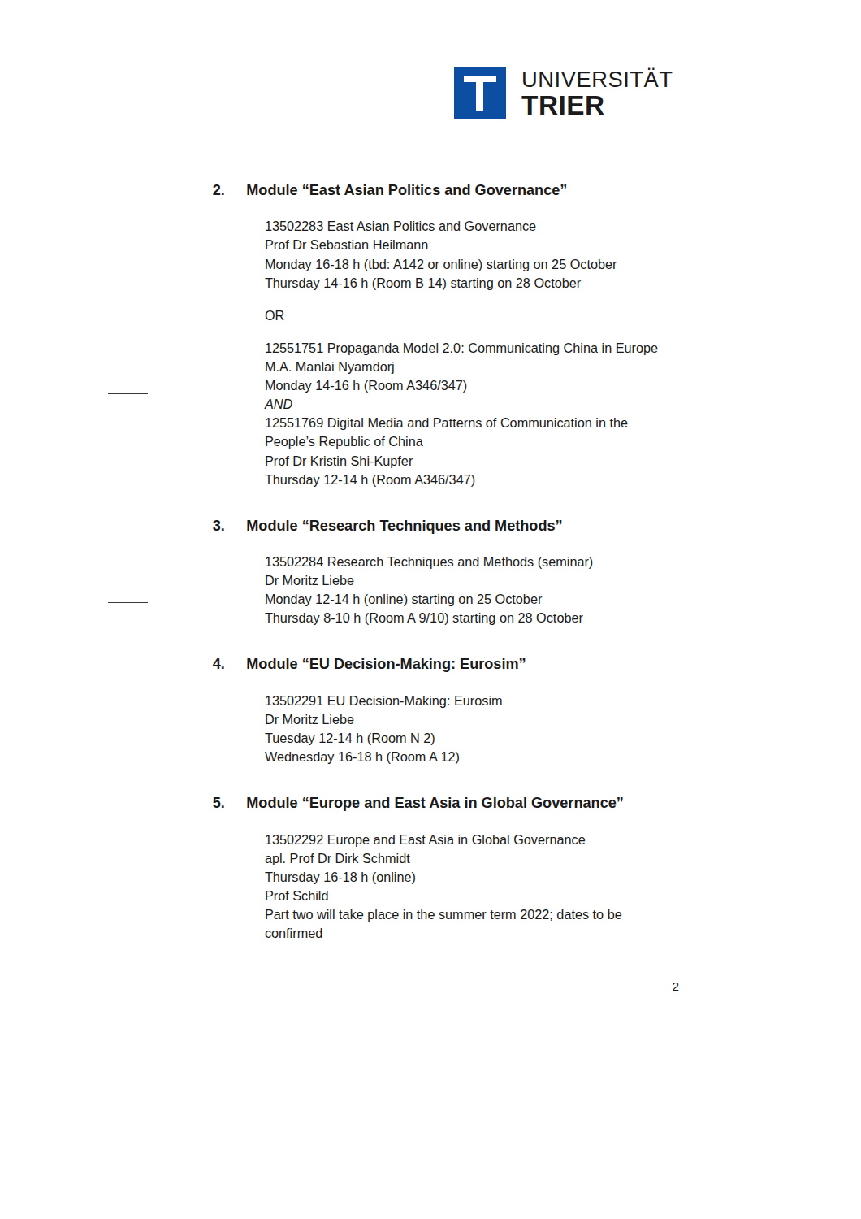UNIVERSITÄT TRIER
Module “East Asian Politics and Governance”
13502283 East Asian Politics and Governance
Prof Dr Sebastian Heilmann
Monday 16-18 h (tbd: A142 or online) starting on 25 October
Thursday 14-16 h (Room B 14) starting on 28 October
OR
12551751 Propaganda Model 2.0: Communicating China in Europe
M.A. Manlai Nyamdorj
Monday 14-16 h (Room A346/347)
AND
12551769 Digital Media and Patterns of Communication in the People’s Republic of China
Prof Dr Kristin Shi-Kupfer
Thursday 12-14 h (Room A346/347)
Module “Research Techniques and Methods”
13502284 Research Techniques and Methods (seminar)
Dr Moritz Liebe
Monday 12-14 h (online) starting on 25 October
Thursday 8-10 h (Room A 9/10) starting on 28 October
Module “EU Decision-Making: Eurosim”
13502291 EU Decision-Making: Eurosim
Dr Moritz Liebe
Tuesday 12-14 h (Room N 2)
Wednesday 16-18 h (Room A 12)
Module “Europe and East Asia in Global Governance”
13502292 Europe and East Asia in Global Governance
apl. Prof Dr Dirk Schmidt
Thursday 16-18 h (online)
Prof Schild
Part two will take place in the summer term 2022; dates to be confirmed
2